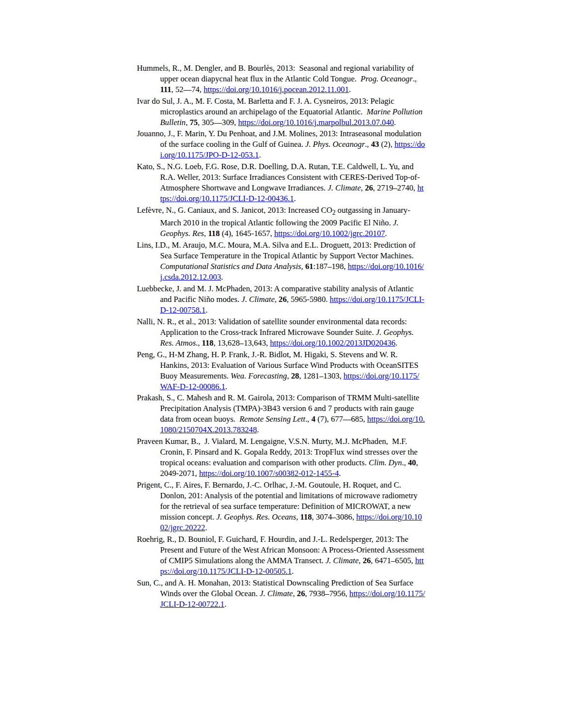Hummels, R., M. Dengler, and B. Bourlès, 2013: Seasonal and regional variability of upper ocean diapycnal heat flux in the Atlantic Cold Tongue. Prog. Oceanogr., 111, 52—74, https://doi.org/10.1016/j.pocean.2012.11.001.
Ivar do Sul, J. A., M. F. Costa, M. Barletta and F. J. A. Cysneiros, 2013: Pelagic microplastics around an archipelago of the Equatorial Atlantic. Marine Pollution Bulletin, 75, 305—309, https://doi.org/10.1016/j.marpolbul.2013.07.040.
Jouanno, J., F. Marin, Y. Du Penhoat, and J.M. Molines, 2013: Intraseasonal modulation of the surface cooling in the Gulf of Guinea. J. Phys. Oceanogr., 43 (2), https://doi.org/10.1175/JPO-D-12-053.1.
Kato, S., N.G. Loeb, F.G. Rose, D.R. Doelling, D.A. Rutan, T.E. Caldwell, L. Yu, and R.A. Weller, 2013: Surface Irradiances Consistent with CERES-Derived Top-of-Atmosphere Shortwave and Longwave Irradiances. J. Climate, 26, 2719–2740, https://doi.org/10.1175/JCLI-D-12-00436.1.
Lefèvre, N., G. Caniaux, and S. Janicot, 2013: Increased CO2 outgassing in January-March 2010 in the tropical Atlantic following the 2009 Pacific El Niño. J. Geophys. Res, 118 (4), 1645-1657, https://doi.org/10.1002/jgrc.20107.
Lins, I.D., M. Araujo, M.C. Moura, M.A. Silva and E.L. Droguett, 2013: Prediction of Sea Surface Temperature in the Tropical Atlantic by Support Vector Machines. Computational Statistics and Data Analysis, 61:187–198, https://doi.org/10.1016/j.csda.2012.12.003.
Luebbecke, J. and M. J. McPhaden, 2013: A comparative stability analysis of Atlantic and Pacific Niño modes. J. Climate, 26, 5965-5980. https://doi.org/10.1175/JCLI-D-12-00758.1.
Nalli, N. R., et al., 2013: Validation of satellite sounder environmental data records: Application to the Cross-track Infrared Microwave Sounder Suite. J. Geophys. Res. Atmos., 118, 13,628–13,643, https://doi.org/10.1002/2013JD020436.
Peng, G., H-M Zhang, H. P. Frank, J.-R. Bidlot, M. Higaki, S. Stevens and W. R. Hankins, 2013: Evaluation of Various Surface Wind Products with OceanSITES Buoy Measurements. Wea. Forecasting, 28, 1281–1303, https://doi.org/10.1175/WAF-D-12-00086.1.
Prakash, S., C. Mahesh and R. M. Gairola, 2013: Comparison of TRMM Multi-satellite Precipitation Analysis (TMPA)-3B43 version 6 and 7 products with rain gauge data from ocean buoys. Remote Sensing Lett., 4 (7), 677—685, https://doi.org/10.1080/2150704X.2013.783248.
Praveen Kumar, B., J. Vialard, M. Lengaigne, V.S.N. Murty, M.J. McPhaden, M.F. Cronin, F. Pinsard and K. Gopala Reddy, 2013: TropFlux wind stresses over the tropical oceans: evaluation and comparison with other products. Clim. Dyn., 40, 2049-2071, https://doi.org/10.1007/s00382-012-1455-4.
Prigent, C., F. Aires, F. Bernardo, J.-C. Orlhac, J.-M. Goutoule, H. Roquet, and C. Donlon, 201: Analysis of the potential and limitations of microwave radiometry for the retrieval of sea surface temperature: Definition of MICROWAT, a new mission concept. J. Geophys. Res. Oceans, 118, 3074–3086, https://doi.org/10.1002/jgrc.20222.
Roehrig, R., D. Bouniol, F. Guichard, F. Hourdin, and J.-L. Redelsperger, 2013: The Present and Future of the West African Monsoon: A Process-Oriented Assessment of CMIP5 Simulations along the AMMA Transect. J. Climate, 26, 6471–6505, https://doi.org/10.1175/JCLI-D-12-00505.1.
Sun, C., and A. H. Monahan, 2013: Statistical Downscaling Prediction of Sea Surface Winds over the Global Ocean. J. Climate, 26, 7938–7956, https://doi.org/10.1175/JCLI-D-12-00722.1.